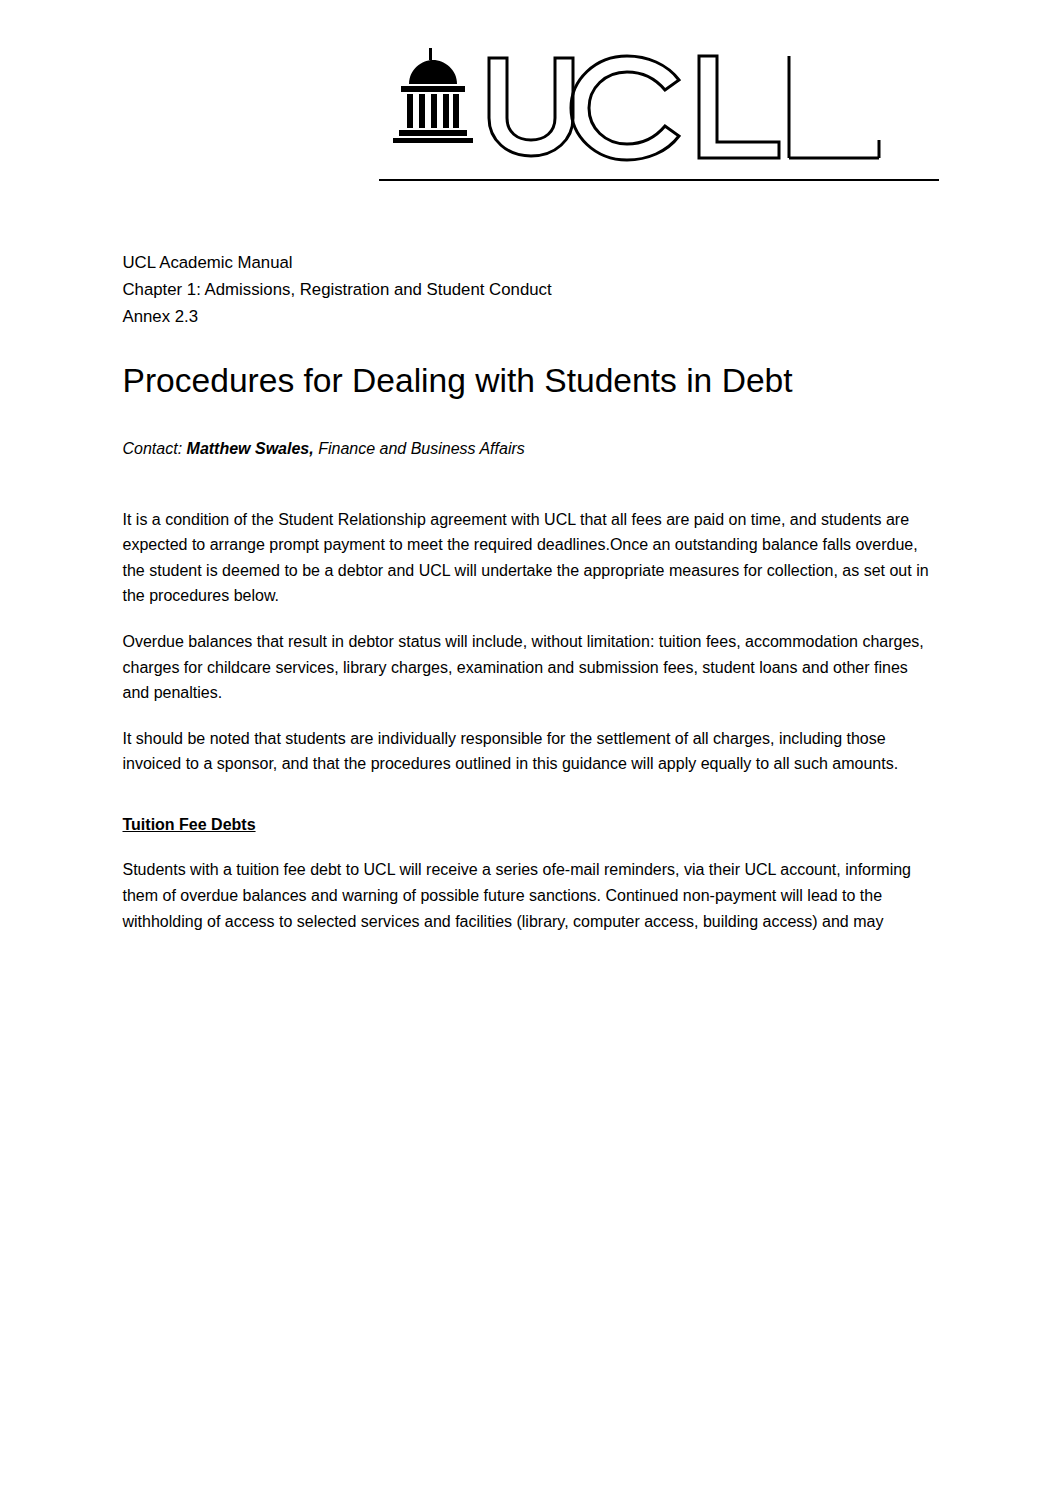UCL Academic Manual
Chapter 1: Admissions, Registration and Student Conduct
Annex 2.3
Procedures for Dealing with Students in Debt
Contact: Matthew Swales, Finance and Business Affairs
It is a condition of the Student Relationship agreement with UCL that all fees are paid on time, and students are expected to arrange prompt payment to meet the required deadlines.Once an outstanding balance falls overdue, the student is deemed to be a debtor and UCL will undertake the appropriate measures for collection, as set out in the procedures below.
Overdue balances that result in debtor status will include, without limitation: tuition fees, accommodation charges, charges for childcare services, library charges, examination and submission fees, student loans and other fines and penalties.
It should be noted that students are individually responsible for the settlement of all charges, including those invoiced to a sponsor, and that the procedures outlined in this guidance will apply equally to all such amounts.
Tuition Fee Debts
Students with a tuition fee debt to UCL will receive a series ofe-mail reminders, via their UCL account, informing them of overdue balances and warning of possible future sanctions. Continued non-payment will lead to the withholding of access to selected services and facilities (library, computer access, building access) and may